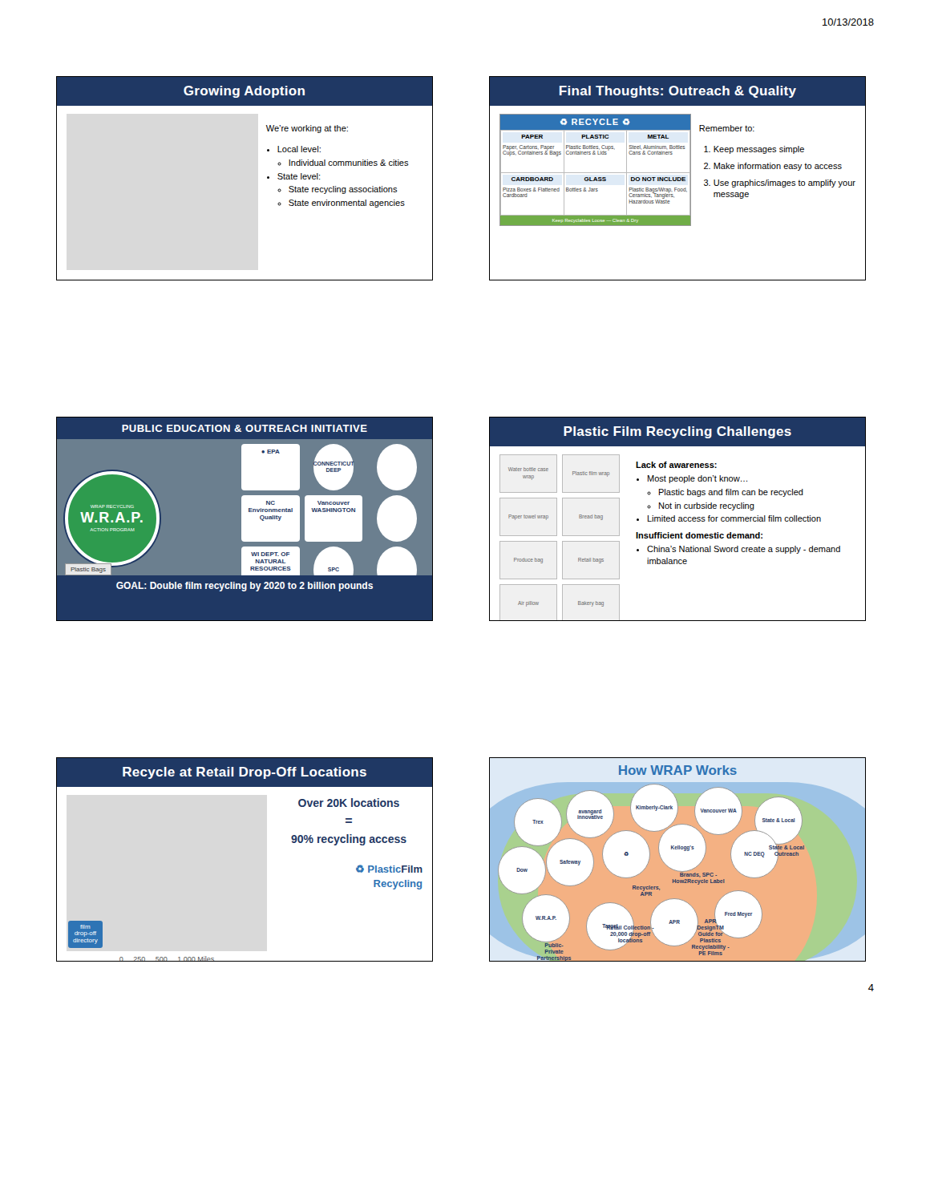10/13/2018
Growing Adoption
We’re working at the:
Local level:
Individual communities & cities
State level:
State recycling associations
State environmental agencies
Final Thoughts: Outreach & Quality
♻ RECYCLE ♻
| PAPER Paper, Cartons, Paper Cups, Containers & Bags | PLASTIC Plastic Bottles, Cups, Containers & Lids | METAL Steel, Aluminum, Bottles Cans & Containers |
| CARDBOARD Pizza Boxes & Flattened Cardboard | GLASS Bottles & Jars | DO NOT INCLUDE Plastic Bags/Wrap, Food, Ceramics, Tanglers, Hazardous Waste |
Keep Recyclables Loose — Clean & Dry
Remember to:
Keep messages simple
Make information easy to access
Use graphics/images to amplify your message
PUBLIC EDUCATION & OUTREACH INITIATIVE
WRAP RECYCLING
W.R.A.P.
ACTION PROGRAM
● EPA
CONNECTICUT DEEP
NC
Environmental Quality
Vancouver
WASHINGTON
WI DEPT. OF NATURAL RESOURCES
SPC
ISRI
Institute of Scrap Recycling Industries
APR
Plastic Bags
GOAL: Double film recycling by 2020 to 2 billion pounds
Plastic Film Recycling Challenges
Water bottle case wrap
Plastic film wrap
Paper towel wrap
Bread bag
Produce bag
Retail bags
Air pillow
Bakery bag
Lack of awareness:
Most people don’t know…
Plastic bags and film can be recycled
Not in curbside recycling
Limited access for commercial film collection
Insufficient domestic demand:
China’s National Sword create a supply - demand imbalance
Recycle at Retail Drop-Off Locations
0 250 500 1,000 Miles
Over 20K locations
=
90% recycling access
♻ PlasticFilm
Recycling
film
drop-off
directory
How WRAP Works
Trex
avangard innovative
Kimberly-Clark
Vancouver WA
State & Local
Dow
Safeway
♻
Kellogg's
NC DEQ
W.R.A.P.
Target
APR
Fred Meyer
State & Local
Outreach
Brands, SPC -
How2Recycle Label
Recyclers,
APR
Retail Collection -
20,000 drop-off
locations
Public-
Private
Partnerships
APR
DesignTM
Guide for
Plastics
Recyclability -
PE Films
4